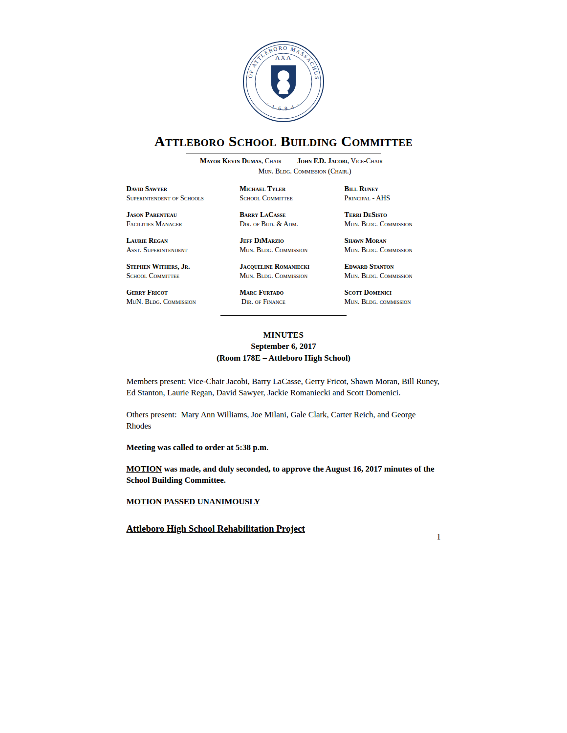CITY OF ATTLEBORO MASSACHUSETTS · 1 6 9 4 · ΛΧΛ
Attleboro School Building Committee
Mayor Kevin Dumas, Chair John F.D. Jacobi, Vice-Chair
Mun. Bldg. Commission (Chair.)
| David Sawyer Superintendent of Schools | Michael Tyler School Committee | Bill Runey Principal - AHS |
| Jason Parenteau Facilities Manager | Barry LaCasse Dir. of Bud. & Adm. | Terri DeSisto Mun. Bldg. Commission |
| Laurie Regan Asst. Superintendent | Jeff DiMarzio Mun. Bldg. Commission | Shawn Moran Mun. Bldg. Commission |
| Stephen Withers, Jr. School Committee | Jacqueline Romaniecki Mun. Bldg. Commission | Edward Stanton Mun. Bldg. Commission |
| Gerry Fricot MuN. Bldg. Commission | Marc Furtado Dir. of Finance | Scott Domenici Mun. Bldg. commission |
MINUTES
September 6, 2017
(Room 178E – Attleboro High School)
Members present: Vice-Chair Jacobi, Barry LaCasse, Gerry Fricot, Shawn Moran, Bill Runey, Ed Stanton, Laurie Regan, David Sawyer, Jackie Romaniecki and Scott Domenici.
Others present: Mary Ann Williams, Joe Milani, Gale Clark, Carter Reich, and George Rhodes
Meeting was called to order at 5:38 p.m.
MOTION was made, and duly seconded, to approve the August 16, 2017 minutes of the School Building Committee.
MOTION PASSED UNANIMOUSLY
Attleboro High School Rehabilitation Project
1